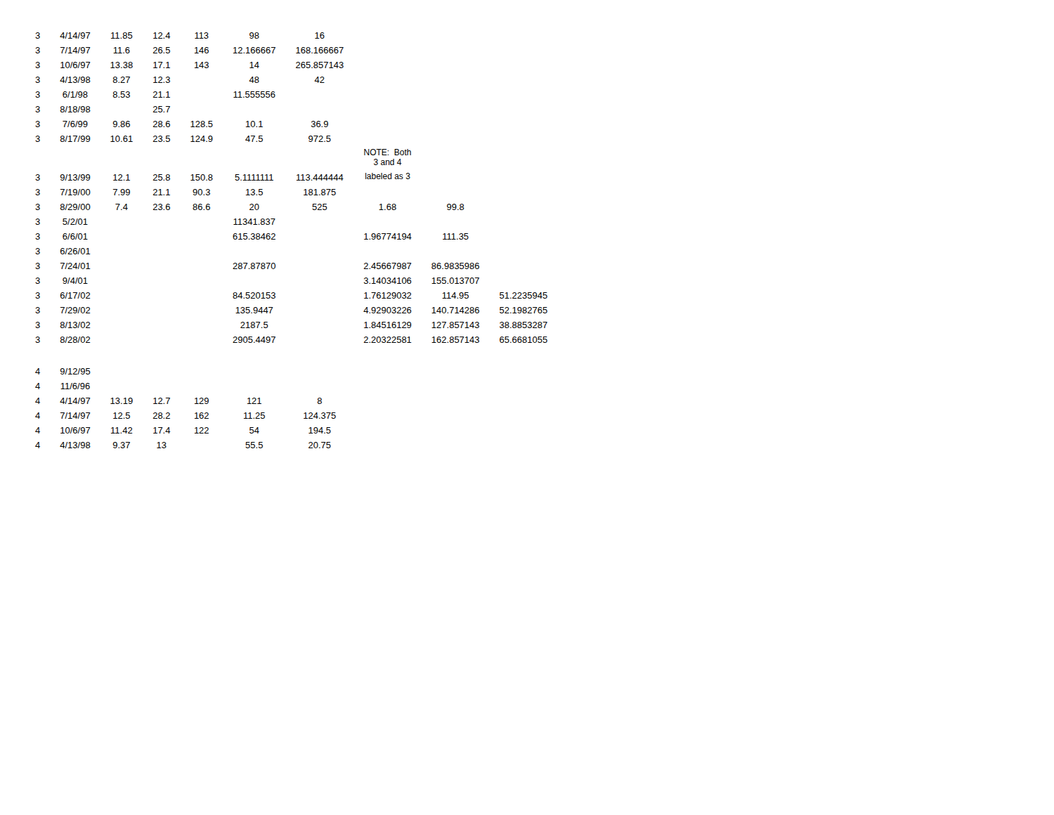| 3 | 4/14/97 | 11.85 | 12.4 | 113 | 98 | 16 | | | |
| 3 | 7/14/97 | 11.6 | 26.5 | 146 | 12.166667 | 168.166667 | | | |
| 3 | 10/6/97 | 13.38 | 17.1 | 143 | 14 | 265.857143 | | | |
| 3 | 4/13/98 | 8.27 | 12.3 | | 48 | 42 | | | |
| 3 | 6/1/98 | 8.53 | 21.1 | | 11.555556 | | | | |
| 3 | 8/18/98 | | 25.7 | | | | | | |
| 3 | 7/6/99 | 9.86 | 28.6 | 128.5 | 10.1 | 36.9 | | | |
| 3 | 8/17/99 | 10.61 | 23.5 | 124.9 | 47.5 | 972.5 | | | |
| | | | | | | | NOTE: Both 3 and 4 | | |
| 3 | 9/13/99 | 12.1 | 25.8 | 150.8 | 5.1111111 | 113.444444 | labeled as 3 | | |
| 3 | 7/19/00 | 7.99 | 21.1 | 90.3 | 13.5 | 181.875 | | | |
| 3 | 8/29/00 | 7.4 | 23.6 | 86.6 | 20 | 525 | 1.68 | 99.8 | |
| 3 | 5/2/01 | | | | 11341.837 | | | | |
| 3 | 6/6/01 | | | | 615.38462 | | 1.96774194 | 111.35 | |
| 3 | 6/26/01 | | | | | | | | |
| 3 | 7/24/01 | | | | 287.87870 | | 2.45667987 | 86.9835986 | |
| 3 | 9/4/01 | | | | | | 3.14034106 | 155.013707 | |
| 3 | 6/17/02 | | | | 84.520153 | | 1.76129032 | 114.95 | 51.2235945 |
| 3 | 7/29/02 | | | | 135.9447 | | 4.92903226 | 140.714286 | 52.1982765 |
| 3 | 8/13/02 | | | | 2187.5 | | 1.84516129 | 127.857143 | 38.8853287 |
| 3 | 8/28/02 | | | | 2905.4497 | | 2.20322581 | 162.857143 | 65.6681055 |
| 4 | 9/12/95 | | | | | | | | |
| 4 | 11/6/96 | | | | | | | | |
| 4 | 4/14/97 | 13.19 | 12.7 | 129 | 121 | 8 | | | |
| 4 | 7/14/97 | 12.5 | 28.2 | 162 | 11.25 | 124.375 | | | |
| 4 | 10/6/97 | 11.42 | 17.4 | 122 | 54 | 194.5 | | | |
| 4 | 4/13/98 | 9.37 | 13 | | 55.5 | 20.75 | | | |